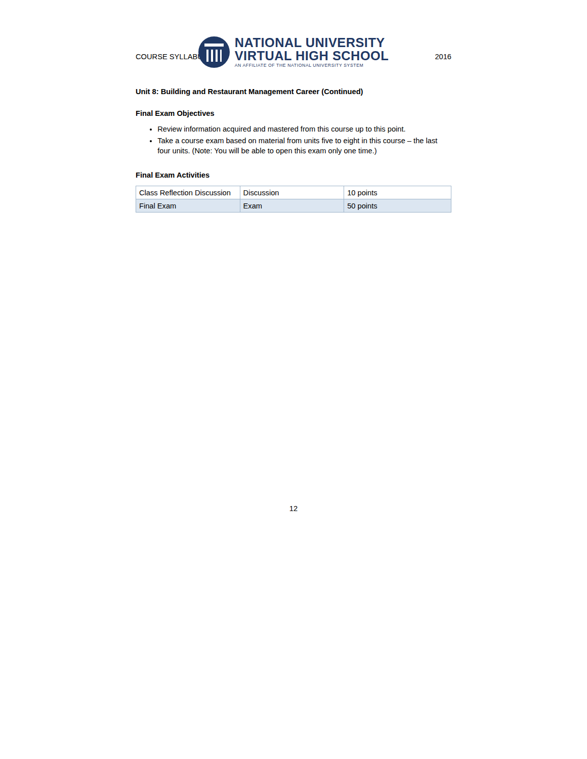NATIONAL UNIVERSITY
VIRTUAL HIGH SCHOOL
AN AFFILIATE OF THE NATIONAL UNIVERSITY SYSTEM
COURSE SYLLABUS 2016
Unit 8: Building and Restaurant Management Career (Continued)
Final Exam Objectives
Review information acquired and mastered from this course up to this point.
Take a course exam based on material from units five to eight in this course – the last four units. (Note: You will be able to open this exam only one time.)
Final Exam Activities
| Class Reflection Discussion | Discussion | 10 points |
| Final Exam | Exam | 50 points |
12